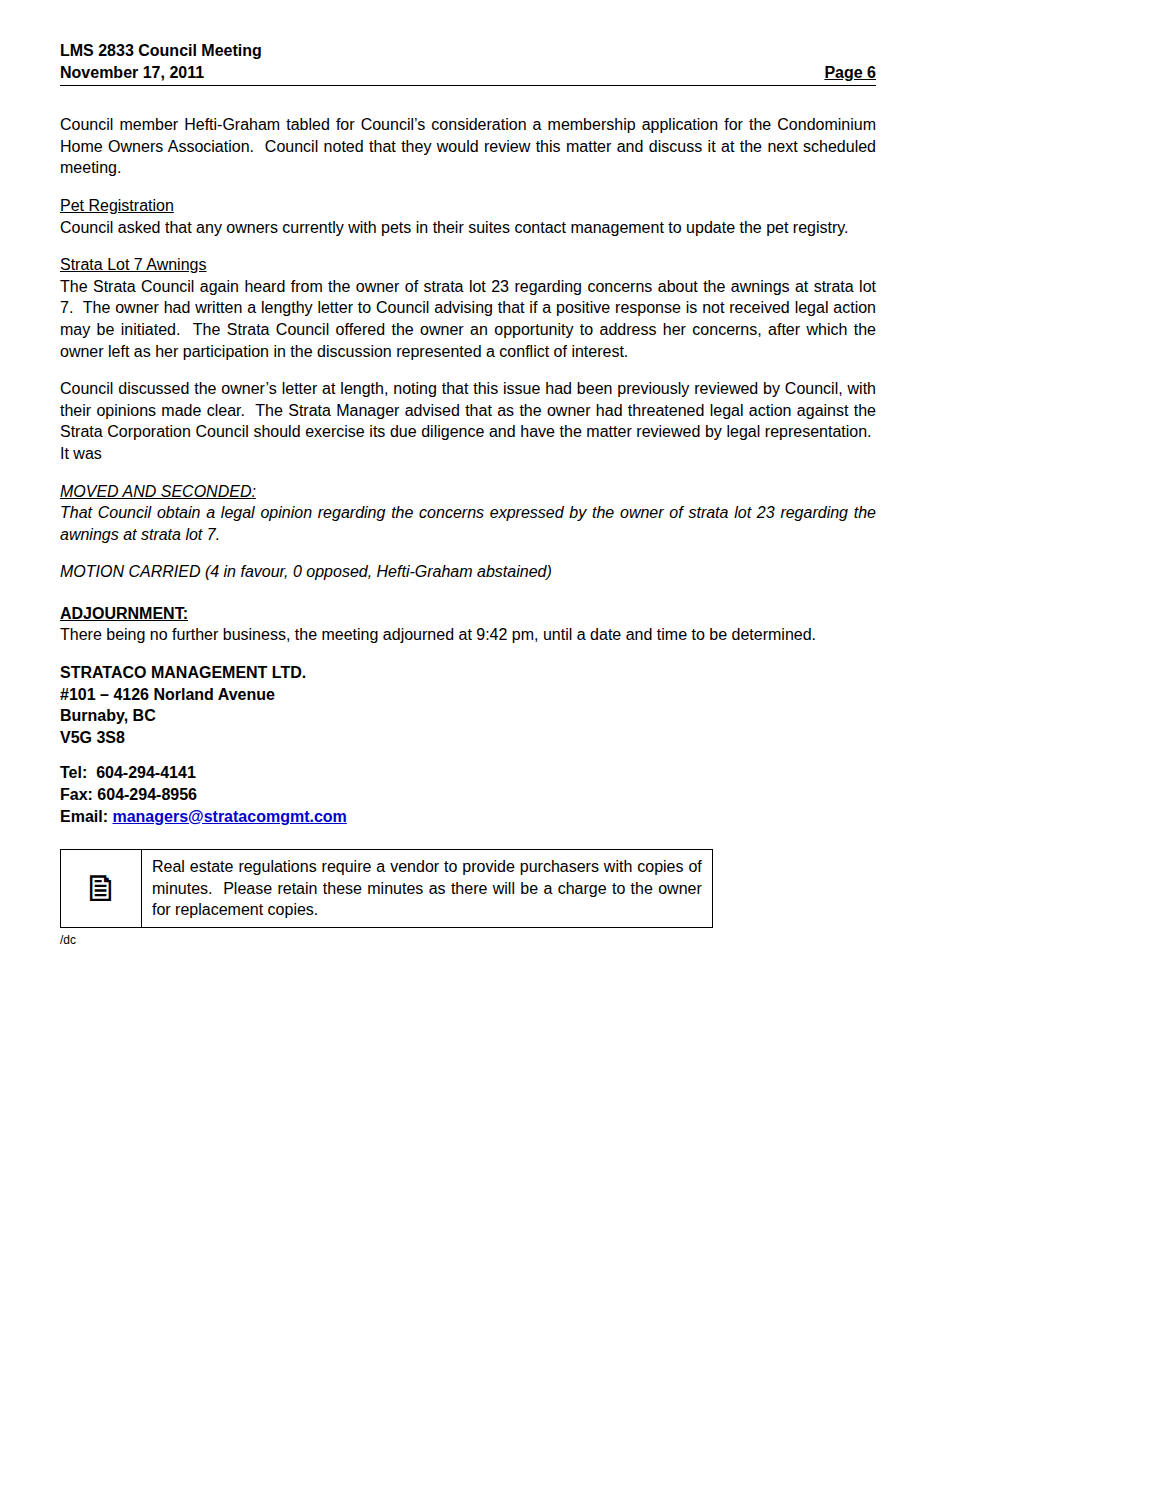LMS 2833 Council Meeting
November 17, 2011 Page 6
Council member Hefti-Graham tabled for Council’s consideration a membership application for the Condominium Home Owners Association. Council noted that they would review this matter and discuss it at the next scheduled meeting.
Pet Registration
Council asked that any owners currently with pets in their suites contact management to update the pet registry.
Strata Lot 7 Awnings
The Strata Council again heard from the owner of strata lot 23 regarding concerns about the awnings at strata lot 7. The owner had written a lengthy letter to Council advising that if a positive response is not received legal action may be initiated. The Strata Council offered the owner an opportunity to address her concerns, after which the owner left as her participation in the discussion represented a conflict of interest.
Council discussed the owner’s letter at length, noting that this issue had been previously reviewed by Council, with their opinions made clear. The Strata Manager advised that as the owner had threatened legal action against the Strata Corporation Council should exercise its due diligence and have the matter reviewed by legal representation. It was
MOVED AND SECONDED:
That Council obtain a legal opinion regarding the concerns expressed by the owner of strata lot 23 regarding the awnings at strata lot 7.
MOTION CARRIED (4 in favour, 0 opposed, Hefti-Graham abstained)
ADJOURNMENT:
There being no further business, the meeting adjourned at 9:42 pm, until a date and time to be determined.
STRATACO MANAGEMENT LTD.
#101 – 4126 Norland Avenue
Burnaby, BC
V5G 3S8
Tel: 604-294-4141
Fax: 604-294-8956
Email: managers@stratacomgmt.com
| 🗎 | Real estate regulations require a vendor to provide purchasers with copies of minutes. Please retain these minutes as there will be a charge to the owner for replacement copies. |
/dc